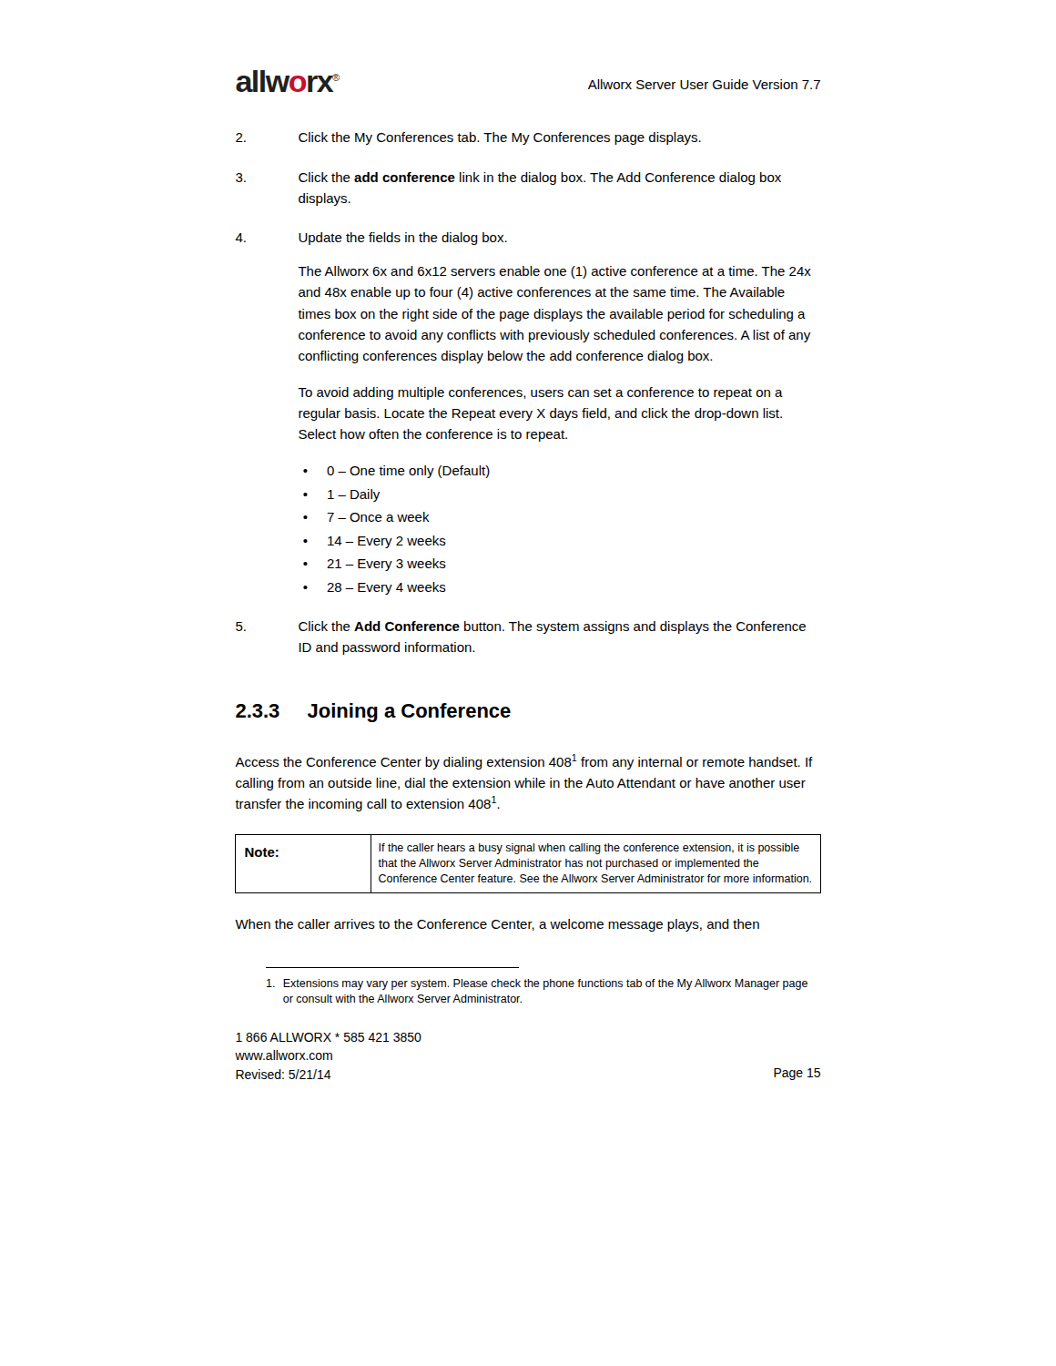allworx®
Allworx Server User Guide Version 7.7
2. Click the My Conferences tab. The My Conferences page displays.
3. Click the add conference link in the dialog box. The Add Conference dialog box displays.
4.
Update the fields in the dialog box.
The Allworx 6x and 6x12 servers enable one (1) active conference at a time. The 24x and 48x enable up to four (4) active conferences at the same time. The Available times box on the right side of the page displays the available period for scheduling a conference to avoid any conflicts with previously scheduled conferences. A list of any conflicting conferences display below the add conference dialog box.
To avoid adding multiple conferences, users can set a conference to repeat on a regular basis. Locate the Repeat every X days field, and click the drop-down list. Select how often the conference is to repeat.
0 – One time only (Default)
1 – Daily
7 – Once a week
14 – Every 2 weeks
21 – Every 3 weeks
28 – Every 4 weeks
5. Click the Add Conference button. The system assigns and displays the Conference ID and password information.
2.3.3 Joining a Conference
Access the Conference Center by dialing extension 4081 from any internal or remote handset. If calling from an outside line, dial the extension while in the Auto Attendant or have another user transfer the incoming call to extension 4081.
| Note: | If the caller hears a busy signal when calling the conference extension, it is possible that the Allworx Server Administrator has not purchased or implemented the Conference Center feature. See the Allworx Server Administrator for more information. |
When the caller arrives to the Conference Center, a welcome message plays, and then
1. Extensions may vary per system. Please check the phone functions tab of the My Allworx Manager page or consult with the Allworx Server Administrator.
1 866 ALLWORX * 585 421 3850
www.allworx.com
Revised: 5/21/14
Page 15